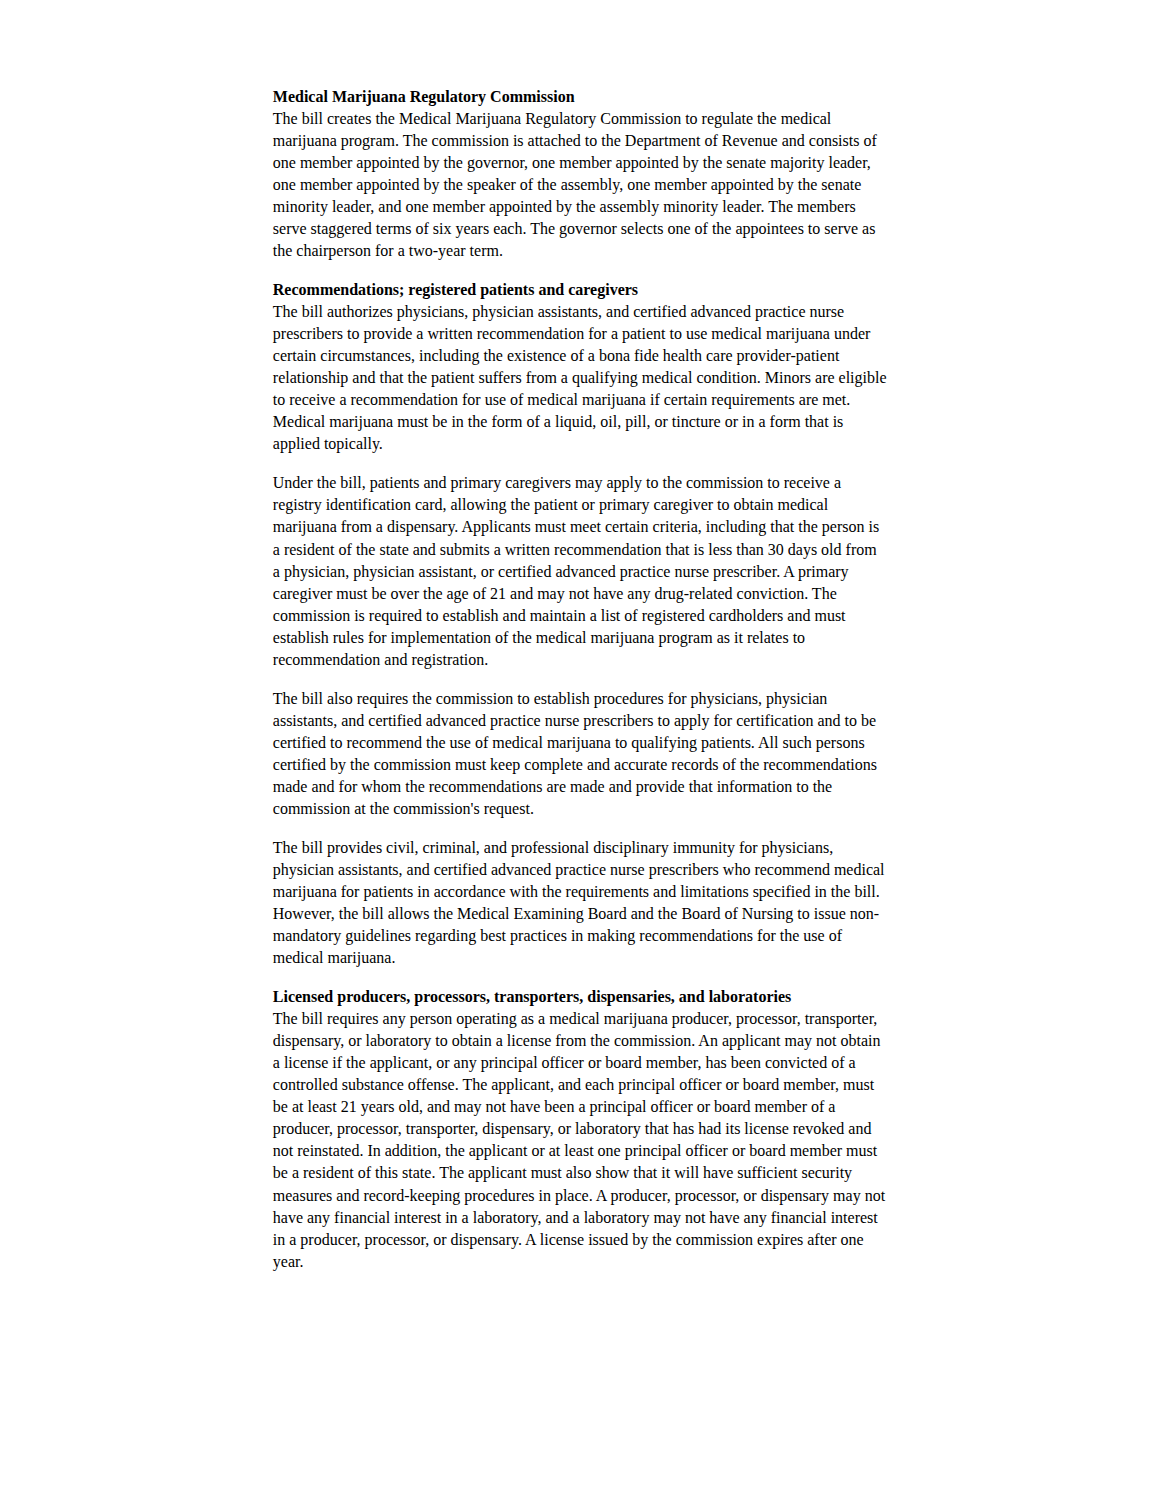Medical Marijuana Regulatory Commission
The bill creates the Medical Marijuana Regulatory Commission to regulate the medical marijuana program. The commission is attached to the Department of Revenue and consists of one member appointed by the governor, one member appointed by the senate majority leader, one member appointed by the speaker of the assembly, one member appointed by the senate minority leader, and one member appointed by the assembly minority leader. The members serve staggered terms of six years each. The governor selects one of the appointees to serve as the chairperson for a two-year term.
Recommendations; registered patients and caregivers
The bill authorizes physicians, physician assistants, and certified advanced practice nurse prescribers to provide a written recommendation for a patient to use medical marijuana under certain circumstances, including the existence of a bona fide health care provider-patient relationship and that the patient suffers from a qualifying medical condition. Minors are eligible to receive a recommendation for use of medical marijuana if certain requirements are met. Medical marijuana must be in the form of a liquid, oil, pill, or tincture or in a form that is applied topically.
Under the bill, patients and primary caregivers may apply to the commission to receive a registry identification card, allowing the patient or primary caregiver to obtain medical marijuana from a dispensary. Applicants must meet certain criteria, including that the person is a resident of the state and submits a written recommendation that is less than 30 days old from a physician, physician assistant, or certified advanced practice nurse prescriber. A primary caregiver must be over the age of 21 and may not have any drug-related conviction. The commission is required to establish and maintain a list of registered cardholders and must establish rules for implementation of the medical marijuana program as it relates to recommendation and registration.
The bill also requires the commission to establish procedures for physicians, physician assistants, and certified advanced practice nurse prescribers to apply for certification and to be certified to recommend the use of medical marijuana to qualifying patients. All such persons certified by the commission must keep complete and accurate records of the recommendations made and for whom the recommendations are made and provide that information to the commission at the commission's request.
The bill provides civil, criminal, and professional disciplinary immunity for physicians, physician assistants, and certified advanced practice nurse prescribers who recommend medical marijuana for patients in accordance with the requirements and limitations specified in the bill. However, the bill allows the Medical Examining Board and the Board of Nursing to issue non-mandatory guidelines regarding best practices in making recommendations for the use of medical marijuana.
Licensed producers, processors, transporters, dispensaries, and laboratories
The bill requires any person operating as a medical marijuana producer, processor, transporter, dispensary, or laboratory to obtain a license from the commission. An applicant may not obtain a license if the applicant, or any principal officer or board member, has been convicted of a controlled substance offense. The applicant, and each principal officer or board member, must be at least 21 years old, and may not have been a principal officer or board member of a producer, processor, transporter, dispensary, or laboratory that has had its license revoked and not reinstated. In addition, the applicant or at least one principal officer or board member must be a resident of this state. The applicant must also show that it will have sufficient security measures and record-keeping procedures in place. A producer, processor, or dispensary may not have any financial interest in a laboratory, and a laboratory may not have any financial interest in a producer, processor, or dispensary. A license issued by the commission expires after one year.